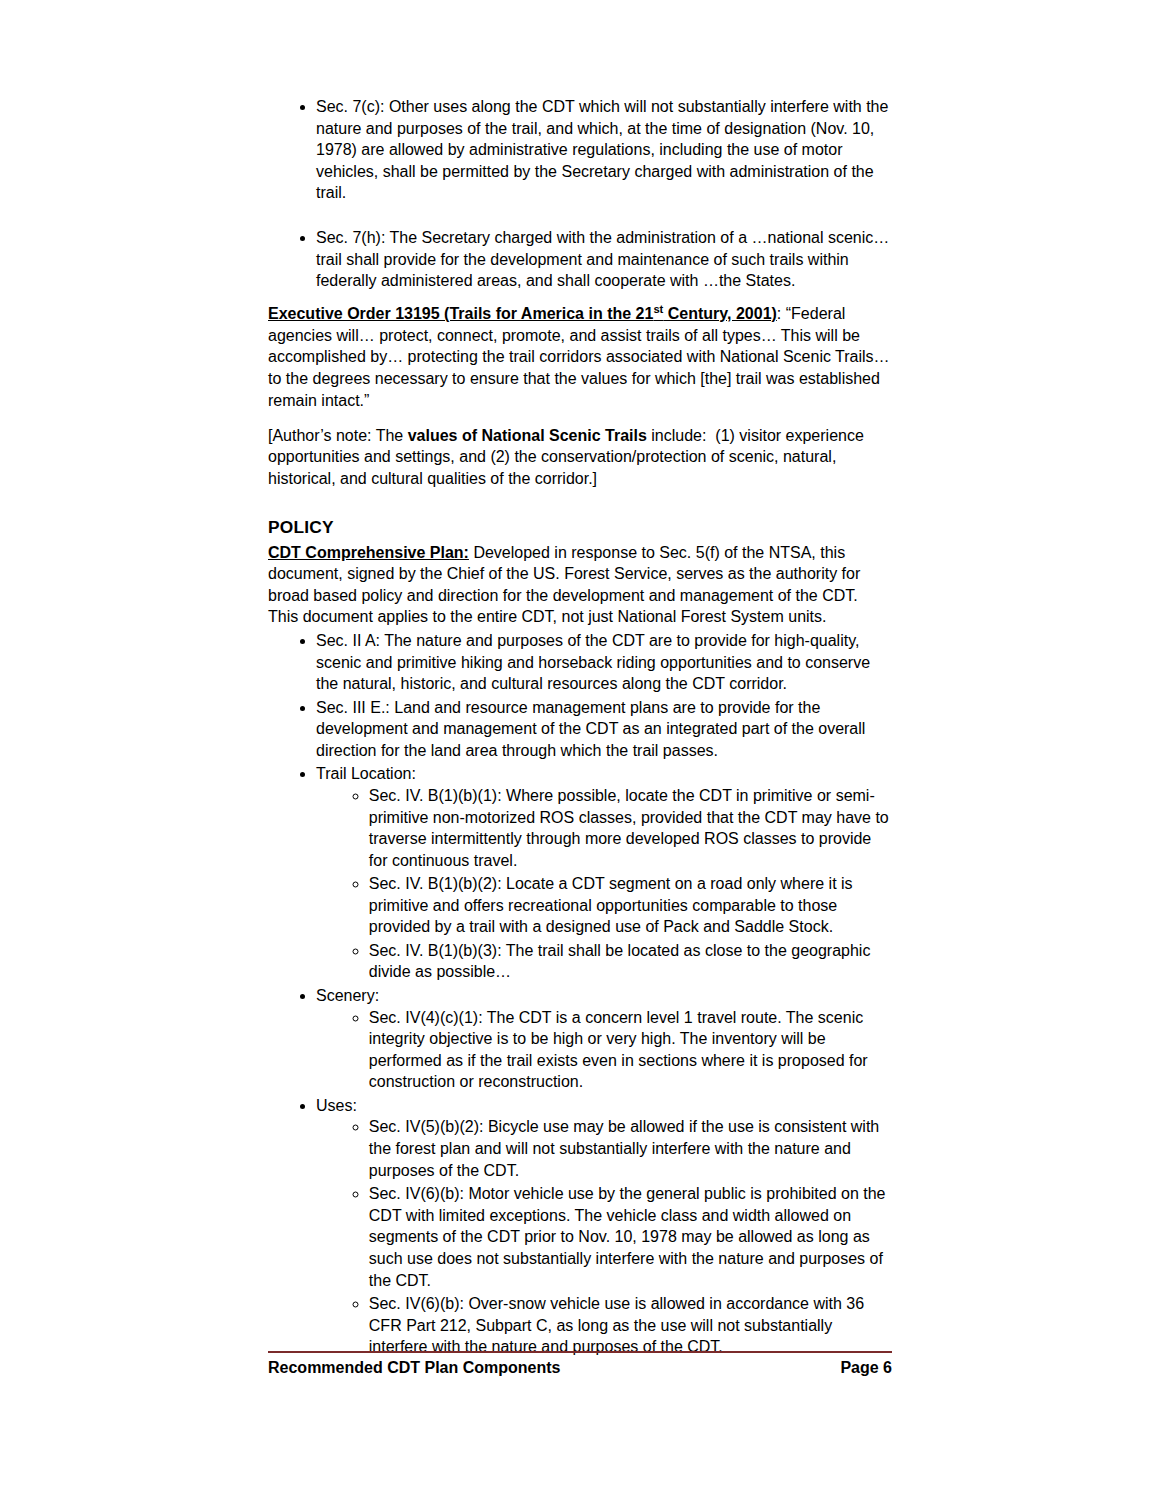Sec. 7(c): Other uses along the CDT which will not substantially interfere with the nature and purposes of the trail, and which, at the time of designation (Nov. 10, 1978) are allowed by administrative regulations, including the use of motor vehicles, shall be permitted by the Secretary charged with administration of the trail.
Sec. 7(h): The Secretary charged with the administration of a …national scenic…trail shall provide for the development and maintenance of such trails within federally administered areas, and shall cooperate with …the States.
Executive Order 13195 (Trails for America in the 21st Century, 2001): “Federal agencies will… protect, connect, promote, and assist trails of all types… This will be accomplished by… protecting the trail corridors associated with National Scenic Trails… to the degrees necessary to ensure that the values for which [the] trail was established remain intact.”
[Author’s note: The values of National Scenic Trails include: (1) visitor experience opportunities and settings, and (2) the conservation/protection of scenic, natural, historical, and cultural qualities of the corridor.]
POLICY
CDT Comprehensive Plan: Developed in response to Sec. 5(f) of the NTSA, this document, signed by the Chief of the US. Forest Service, serves as the authority for broad based policy and direction for the development and management of the CDT. This document applies to the entire CDT, not just National Forest System units.
Sec. II A: The nature and purposes of the CDT are to provide for high-quality, scenic and primitive hiking and horseback riding opportunities and to conserve the natural, historic, and cultural resources along the CDT corridor.
Sec. III E.: Land and resource management plans are to provide for the development and management of the CDT as an integrated part of the overall direction for the land area through which the trail passes.
Trail Location:
Sec. IV. B(1)(b)(1): Where possible, locate the CDT in primitive or semi-primitive non-motorized ROS classes, provided that the CDT may have to traverse intermittently through more developed ROS classes to provide for continuous travel.
Sec. IV. B(1)(b)(2): Locate a CDT segment on a road only where it is primitive and offers recreational opportunities comparable to those provided by a trail with a designed use of Pack and Saddle Stock.
Sec. IV. B(1)(b)(3): The trail shall be located as close to the geographic divide as possible…
Scenery:
Sec. IV(4)(c)(1): The CDT is a concern level 1 travel route. The scenic integrity objective is to be high or very high. The inventory will be performed as if the trail exists even in sections where it is proposed for construction or reconstruction.
Uses:
Sec. IV(5)(b)(2): Bicycle use may be allowed if the use is consistent with the forest plan and will not substantially interfere with the nature and purposes of the CDT.
Sec. IV(6)(b): Motor vehicle use by the general public is prohibited on the CDT with limited exceptions. The vehicle class and width allowed on segments of the CDT prior to Nov. 10, 1978 may be allowed as long as such use does not substantially interfere with the nature and purposes of the CDT.
Sec. IV(6)(b): Over-snow vehicle use is allowed in accordance with 36 CFR Part 212, Subpart C, as long as the use will not substantially interfere with the nature and purposes of the CDT.
Recommended CDT Plan Components Page 6